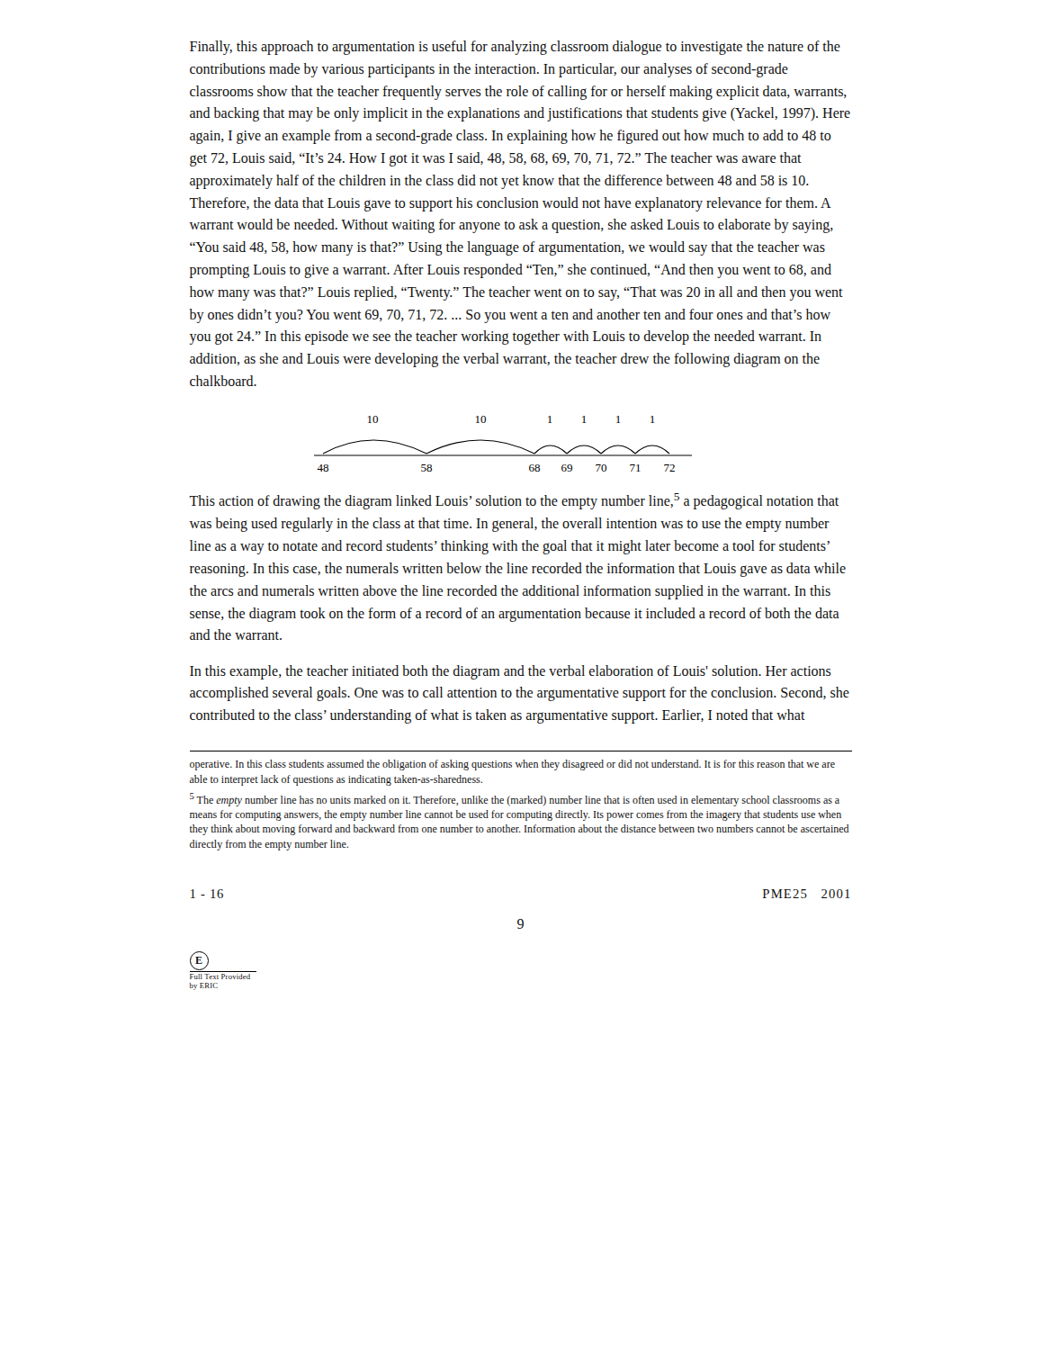Finally, this approach to argumentation is useful for analyzing classroom dialogue to investigate the nature of the contributions made by various participants in the interaction. In particular, our analyses of second-grade classrooms show that the teacher frequently serves the role of calling for or herself making explicit data, warrants, and backing that may be only implicit in the explanations and justifications that students give (Yackel, 1997). Here again, I give an example from a second-grade class. In explaining how he figured out how much to add to 48 to get 72, Louis said, “It’s 24. How I got it was I said, 48, 58, 68, 69, 70, 71, 72.” The teacher was aware that approximately half of the children in the class did not yet know that the difference between 48 and 58 is 10. Therefore, the data that Louis gave to support his conclusion would not have explanatory relevance for them. A warrant would be needed. Without waiting for anyone to ask a question, she asked Louis to elaborate by saying, “You said 48, 58, how many is that?” Using the language of argumentation, we would say that the teacher was prompting Louis to give a warrant. After Louis responded “Ten,” she continued, “And then you went to 68, and how many was that?” Louis replied, “Twenty.” The teacher went on to say, “That was 20 in all and then you went by ones didn’t you? You went 69, 70, 71, 72. ... So you went a ten and another ten and four ones and that’s how you got 24.” In this episode we see the teacher working together with Louis to develop the needed warrant. In addition, as she and Louis were developing the verbal warrant, the teacher drew the following diagram on the chalkboard.
10 10 1 1 1 1 48 58 68 69 70 71 72
This action of drawing the diagram linked Louis’ solution to the empty number line,5 a pedagogical notation that was being used regularly in the class at that time. In general, the overall intention was to use the empty number line as a way to notate and record students’ thinking with the goal that it might later become a tool for students’ reasoning. In this case, the numerals written below the line recorded the information that Louis gave as data while the arcs and numerals written above the line recorded the additional information supplied in the warrant. In this sense, the diagram took on the form of a record of an argumentation because it included a record of both the data and the warrant.
In this example, the teacher initiated both the diagram and the verbal elaboration of Louis' solution. Her actions accomplished several goals. One was to call attention to the argumentative support for the conclusion. Second, she contributed to the class’ understanding of what is taken as argumentative support. Earlier, I noted that what
operative. In this class students assumed the obligation of asking questions when they disagreed or did not understand. It is for this reason that we are able to interpret lack of questions as indicating taken-as-sharedness.
5 The empty number line has no units marked on it. Therefore, unlike the (marked) number line that is often used in elementary school classrooms as a means for computing answers, the empty number line cannot be used for computing directly. Its power comes from the imagery that students use when they think about moving forward and backward from one number to another. Information about the distance between two numbers cannot be ascertained directly from the empty number line.
1 - 16
PME25 2001
9
E
Full Text Provided by ERIC